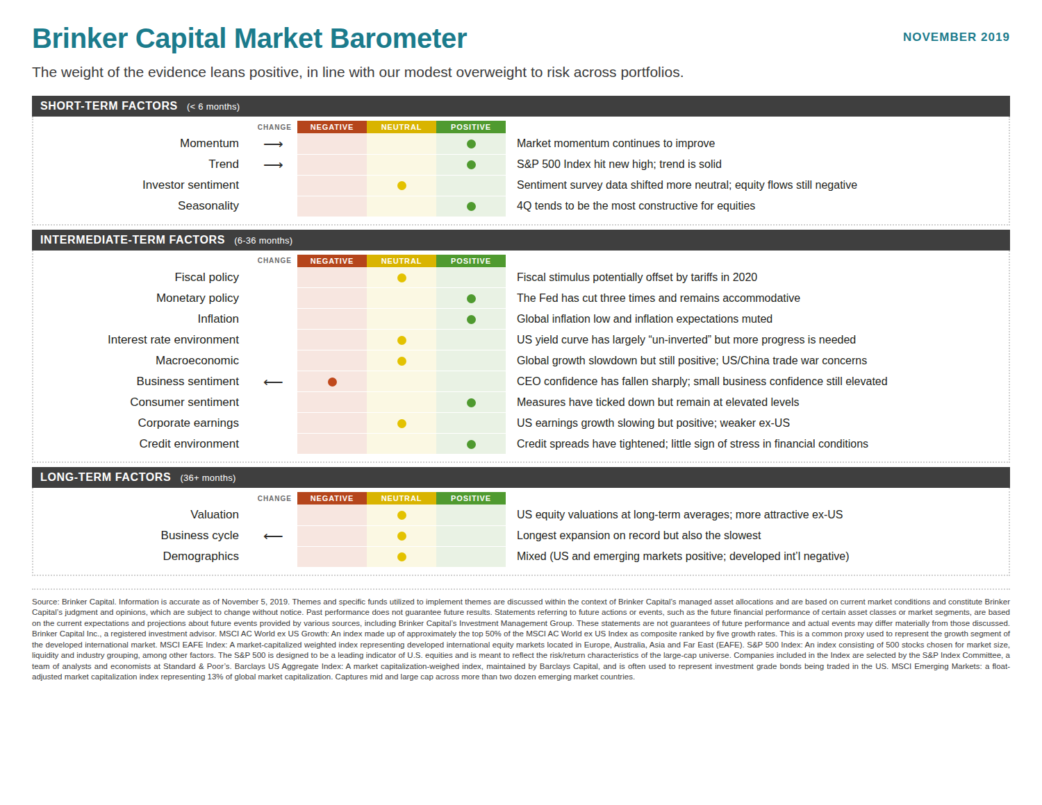Brinker Capital Market Barometer
NOVEMBER 2019
The weight of the evidence leans positive, in line with our modest overweight to risk across portfolios.
SHORT-TERM FACTORS (< 6 months)
| | CHANGE | NEGATIVE | NEUTRAL | POSITIVE | |
| --- | --- | --- | --- | --- | --- |
| Momentum | ⟶ | | | | Market momentum continues to improve |
| Trend | ⟶ | | | | S&P 500 Index hit new high; trend is solid |
| Investor sentiment | | | | | Sentiment survey data shifted more neutral; equity flows still negative |
| Seasonality | | | | | 4Q tends to be the most constructive for equities |
INTERMEDIATE-TERM FACTORS (6-36 months)
| | CHANGE | NEGATIVE | NEUTRAL | POSITIVE | |
| --- | --- | --- | --- | --- | --- |
| Fiscal policy | | | | | Fiscal stimulus potentially offset by tariffs in 2020 |
| Monetary policy | | | | | The Fed has cut three times and remains accommodative |
| Inflation | | | | | Global inflation low and inflation expectations muted |
| Interest rate environment | | | | | US yield curve has largely “un-inverted” but more progress is needed |
| Macroeconomic | | | | | Global growth slowdown but still positive; US/China trade war concerns |
| Business sentiment | ⟵ | | | | CEO confidence has fallen sharply; small business confidence still elevated |
| Consumer sentiment | | | | | Measures have ticked down but remain at elevated levels |
| Corporate earnings | | | | | US earnings growth slowing but positive; weaker ex-US |
| Credit environment | | | | | Credit spreads have tightened; little sign of stress in financial conditions |
LONG-TERM FACTORS (36+ months)
| | CHANGE | NEGATIVE | NEUTRAL | POSITIVE | |
| --- | --- | --- | --- | --- | --- |
| Valuation | | | | | US equity valuations at long-term averages; more attractive ex-US |
| Business cycle | ⟵ | | | | Longest expansion on record but also the slowest |
| Demographics | | | | | Mixed (US and emerging markets positive; developed int’l negative) |
Source: Brinker Capital. Information is accurate as of November 5, 2019. Themes and specific funds utilized to implement themes are discussed within the context of Brinker Capital’s managed asset allocations and are based on current market conditions and constitute Brinker Capital’s judgment and opinions, which are subject to change without notice. Past performance does not guarantee future results. Statements referring to future actions or events, such as the future financial performance of certain asset classes or market segments, are based on the current expectations and projections about future events provided by various sources, including Brinker Capital’s Investment Management Group. These statements are not guarantees of future performance and actual events may differ materially from those discussed. Brinker Capital Inc., a registered investment advisor. MSCI AC World ex US Growth: An index made up of approximately the top 50% of the MSCI AC World ex US Index as composite ranked by five growth rates. This is a common proxy used to represent the growth segment of the developed international market. MSCI EAFE Index: A market-capitalized weighted index representing developed international equity markets located in Europe, Australia, Asia and Far East (EAFE). S&P 500 Index: An index consisting of 500 stocks chosen for market size, liquidity and industry grouping, among other factors. The S&P 500 is designed to be a leading indicator of U.S. equities and is meant to reflect the risk/return characteristics of the large-cap universe. Companies included in the Index are selected by the S&P Index Committee, a team of analysts and economists at Standard & Poor’s. Barclays US Aggregate Index: A market capitalization-weighed index, maintained by Barclays Capital, and is often used to represent investment grade bonds being traded in the US. MSCI Emerging Markets: a float-adjusted market capitalization index representing 13% of global market capitalization. Captures mid and large cap across more than two dozen emerging market countries.